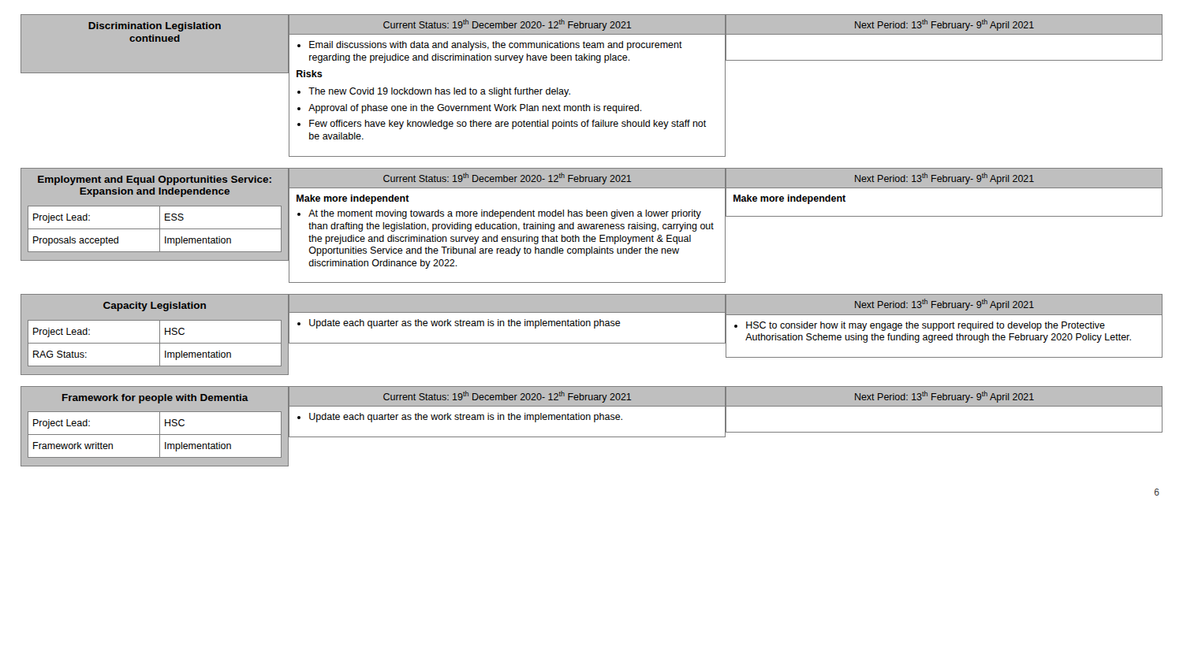| Discrimination Legislation continued | Current Status: 19 th December 2020- 12 th February 2021 Email discussions with data and analysis, the communications team and procurement regarding the prejudice and discrimination survey have been taking place. Risks The new Covid 19 lockdown has led to a slight further delay. Approval of phase one in the Government Work Plan next month is required. Few officers have key knowledge so there are potential points of failure should key staff not be available. | Next Period: 13 th February- 9 th April 2021 |
| Employment and Equal Opportunities Service: Expansion and Independence / Project Lead: / ESS / / Proposals accepted / Implementation / | Current Status: 19 th December 2020- 12 th February 2021 Make more independent At the moment moving towards a more independent model has been given a lower priority than drafting the legislation, providing education, training and awareness raising, carrying out the prejudice and discrimination survey and ensuring that both the Employment & Equal Opportunities Service and the Tribunal are ready to handle complaints under the new discrimination Ordinance by 2022. | Next Period: 13 th February- 9 th April 2021 Make more independent |
| Capacity Legislation / Project Lead: / HSC / / RAG Status: / Implementation / | Update each quarter as the work stream is in the implementation phase | Next Period: 13 th February- 9 th April 2021 HSC to consider how it may engage the support required to develop the Protective Authorisation Scheme using the funding agreed through the February 2020 Policy Letter. |
| Framework for people with Dementia / Project Lead: / HSC / / Framework written / Implementation / | Current Status: 19 th December 2020- 12 th February 2021 Update each quarter as the work stream is in the implementation phase. | Next Period: 13 th February- 9 th April 2021 |
6